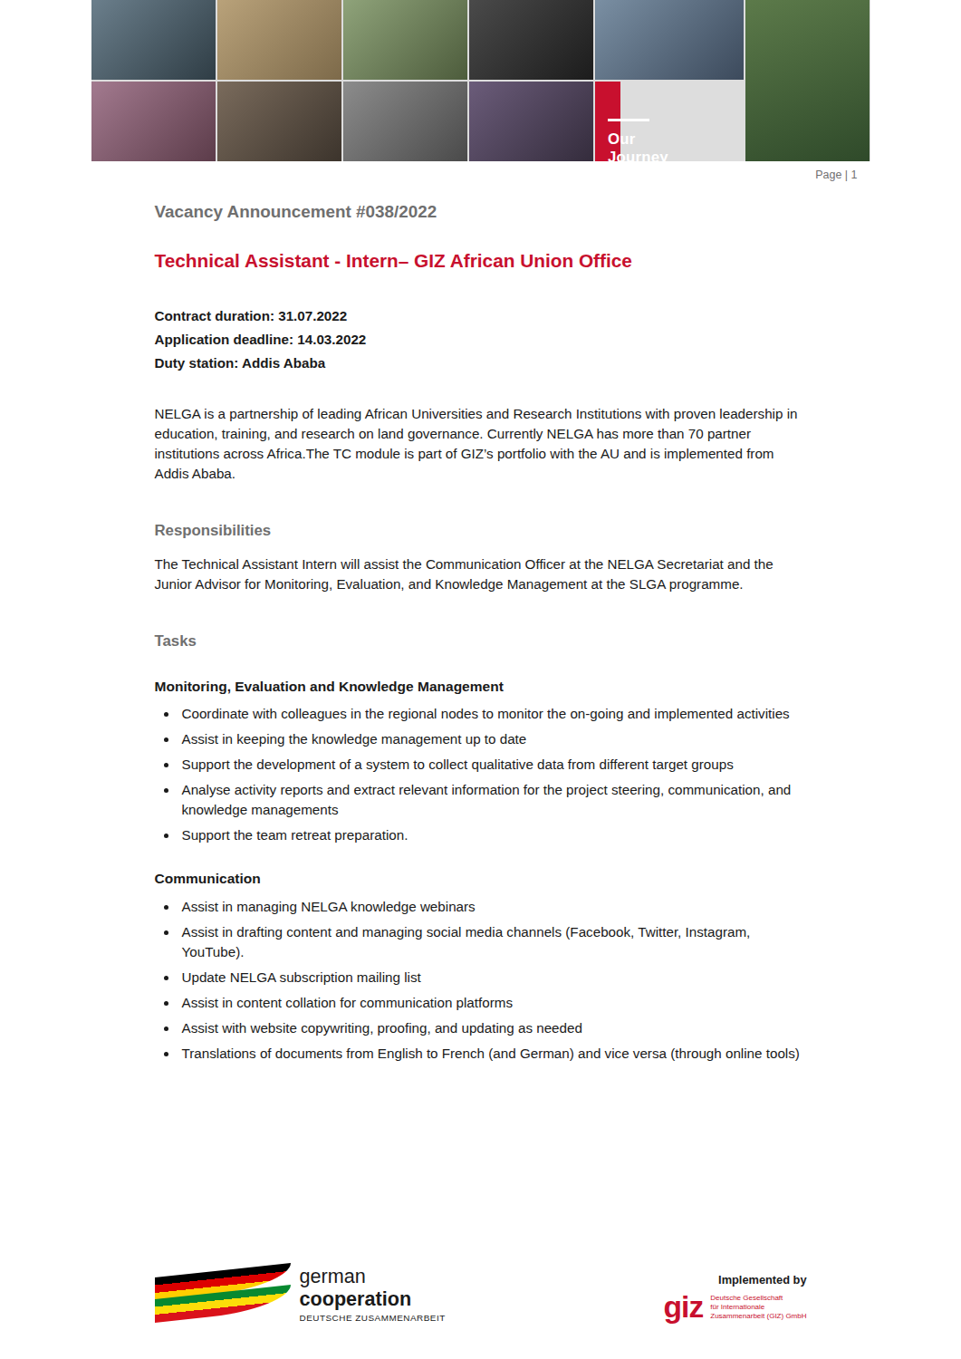Our Journey
of Change
Page | 1
Vacancy Announcement #038/2022
Technical Assistant - Intern– GIZ African Union Office
Contract duration: 31.07.2022
Application deadline: 14.03.2022
Duty station: Addis Ababa
NELGA is a partnership of leading African Universities and Research Institutions with proven leadership in education, training, and research on land governance. Currently NELGA has more than 70 partner institutions across Africa.The TC module is part of GIZ’s portfolio with the AU and is implemented from Addis Ababa.
Responsibilities
The Technical Assistant Intern will assist the Communication Officer at the NELGA Secretariat and the Junior Advisor for Monitoring, Evaluation, and Knowledge Management at the SLGA programme.
Tasks
Monitoring, Evaluation and Knowledge Management
Coordinate with colleagues in the regional nodes to monitor the on-going and implemented activities
Assist in keeping the knowledge management up to date
Support the development of a system to collect qualitative data from different target groups
Analyse activity reports and extract relevant information for the project steering, communication, and knowledge managements
Support the team retreat preparation.
Communication
Assist in managing NELGA knowledge webinars
Assist in drafting content and managing social media channels (Facebook, Twitter, Instagram, YouTube).
Update NELGA subscription mailing list
Assist in content collation for communication platforms
Assist with website copywriting, proofing, and updating as needed
Translations of documents from English to French (and German) and vice versa (through online tools)
german cooperation DEUTSCHE ZUSAMMENARBEIT
Implemented by
giz Deutsche Gesellschaft
für Internationale
Zusammenarbeit (GIZ) GmbH